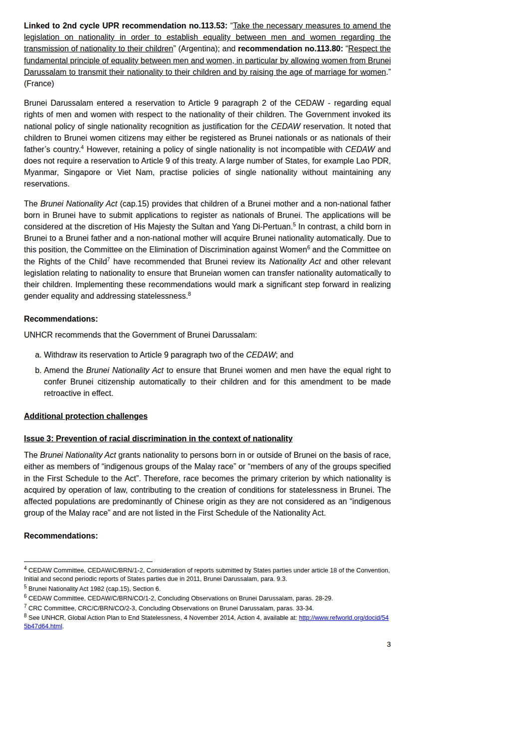Linked to 2nd cycle UPR recommendation no.113.53: “Take the necessary measures to amend the legislation on nationality in order to establish equality between men and women regarding the transmission of nationality to their children” (Argentina); and recommendation no.113.80: “Respect the fundamental principle of equality between men and women, in particular by allowing women from Brunei Darussalam to transmit their nationality to their children and by raising the age of marriage for women.” (France)
Brunei Darussalam entered a reservation to Article 9 paragraph 2 of the CEDAW - regarding equal rights of men and women with respect to the nationality of their children. The Government invoked its national policy of single nationality recognition as justification for the CEDAW reservation. It noted that children to Brunei women citizens may either be registered as Brunei nationals or as nationals of their father’s country.4 However, retaining a policy of single nationality is not incompatible with CEDAW and does not require a reservation to Article 9 of this treaty. A large number of States, for example Lao PDR, Myanmar, Singapore or Viet Nam, practise policies of single nationality without maintaining any reservations.
The Brunei Nationality Act (cap.15) provides that children of a Brunei mother and a non-national father born in Brunei have to submit applications to register as nationals of Brunei. The applications will be considered at the discretion of His Majesty the Sultan and Yang Di-Pertuan.5 In contrast, a child born in Brunei to a Brunei father and a non-national mother will acquire Brunei nationality automatically. Due to this position, the Committee on the Elimination of Discrimination against Women6 and the Committee on the Rights of the Child7 have recommended that Brunei review its Nationality Act and other relevant legislation relating to nationality to ensure that Bruneian women can transfer nationality automatically to their children. Implementing these recommendations would mark a significant step forward in realizing gender equality and addressing statelessness.8
Recommendations:
UNHCR recommends that the Government of Brunei Darussalam:
Withdraw its reservation to Article 9 paragraph two of the CEDAW; and
Amend the Brunei Nationality Act to ensure that Brunei women and men have the equal right to confer Brunei citizenship automatically to their children and for this amendment to be made retroactive in effect.
Additional protection challenges
Issue 3: Prevention of racial discrimination in the context of nationality
The Brunei Nationality Act grants nationality to persons born in or outside of Brunei on the basis of race, either as members of “indigenous groups of the Malay race” or “members of any of the groups specified in the First Schedule to the Act”. Therefore, race becomes the primary criterion by which nationality is acquired by operation of law, contributing to the creation of conditions for statelessness in Brunei. The affected populations are predominantly of Chinese origin as they are not considered as an “indigenous group of the Malay race” and are not listed in the First Schedule of the Nationality Act.
Recommendations:
4 CEDAW Committee, CEDAW/C/BRN/1-2, Consideration of reports submitted by States parties under article 18 of the Convention, Initial and second periodic reports of States parties due in 2011, Brunei Darussalam, para. 9.3.
5 Brunei Nationality Act 1982 (cap.15), Section 6.
6 CEDAW Committee, CEDAW/C/BRN/CO/1-2, Concluding Observations on Brunei Darussalam, paras. 28-29.
7 CRC Committee, CRC/C/BRN/CO/2-3, Concluding Observations on Brunei Darussalam, paras. 33-34.
8 See UNHCR, Global Action Plan to End Statelessness, 4 November 2014, Action 4, available at: http://www.refworld.org/docid/545b47d64.html.
3